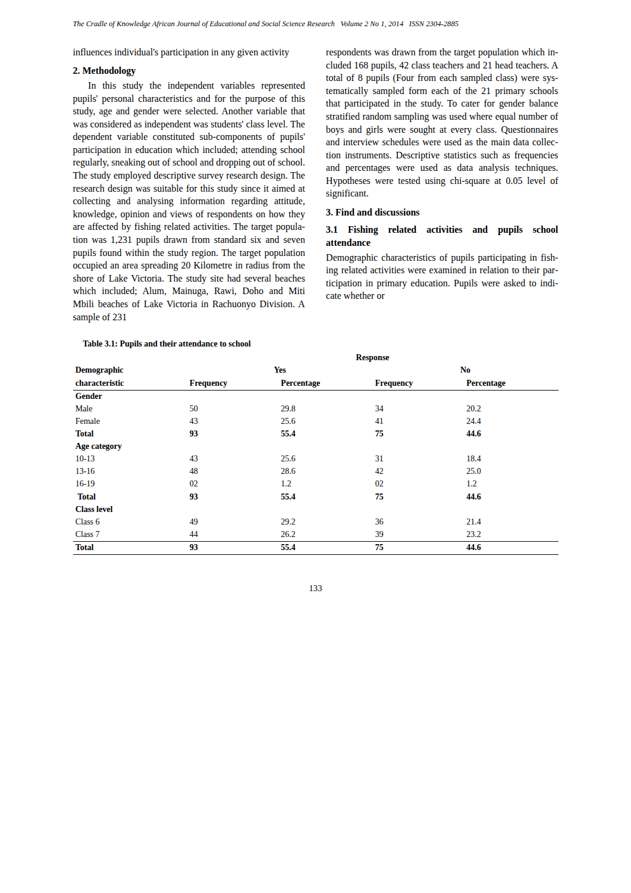The Cradle of Knowledge African Journal of Educational and Social Science Research Volume 2 No 1, 2014 ISSN 2304-2885
influences individual's participation in any given activity
2. Methodology
In this study the independent variables represented pupils' personal characteristics and for the purpose of this study, age and gender were selected. Another variable that was considered as independent was students' class level. The dependent variable constituted sub-components of pupils' participation in education which included; attending school regularly, sneaking out of school and dropping out of school. The study employed descriptive survey research design. The research design was suitable for this study since it aimed at collecting and analysing information regarding attitude, knowledge, opinion and views of respondents on how they are affected by fishing related activities. The target population was 1,231 pupils drawn from standard six and seven pupils found within the study region. The target population occupied an area spreading 20 Kilometre in radius from the shore of Lake Victoria. The study site had several beaches which included; Alum, Mainuga, Rawi, Doho and Miti Mbili beaches of Lake Victoria in Rachuonyo Division. A sample of 231
respondents was drawn from the target population which included 168 pupils, 42 class teachers and 21 head teachers. A total of 8 pupils (Four from each sampled class) were systematically sampled form each of the 21 primary schools that participated in the study. To cater for gender balance stratified random sampling was used where equal number of boys and girls were sought at every class. Questionnaires and interview schedules were used as the main data collection instruments. Descriptive statistics such as frequencies and percentages were used as data analysis techniques. Hypotheses were tested using chi-square at 0.05 level of significant.
3. Find and discussions
3.1 Fishing related activities and pupils school attendance
Demographic characteristics of pupils participating in fishing related activities were examined in relation to their participation in primary education. Pupils were asked to indicate whether or
Table 3.1: Pupils and their attendance to school
| | Response |
| Demographic | Yes | No |
| characteristic | Frequency | Percentage | Frequency | Percentage |
| Gender | | | | |
| Male | 50 | 29.8 | 34 | 20.2 |
| Female | 43 | 25.6 | 41 | 24.4 |
| Total | 93 | 55.4 | 75 | 44.6 |
| Age category | | | | |
| 10-13 | 43 | 25.6 | 31 | 18.4 |
| 13-16 | 48 | 28.6 | 42 | 25.0 |
| 16-19 | 02 | 1.2 | 02 | 1.2 |
| Total | 93 | 55.4 | 75 | 44.6 |
| Class level | | | | |
| Class 6 | 49 | 29.2 | 36 | 21.4 |
| Class 7 | 44 | 26.2 | 39 | 23.2 |
| Total | 93 | 55.4 | 75 | 44.6 |
133